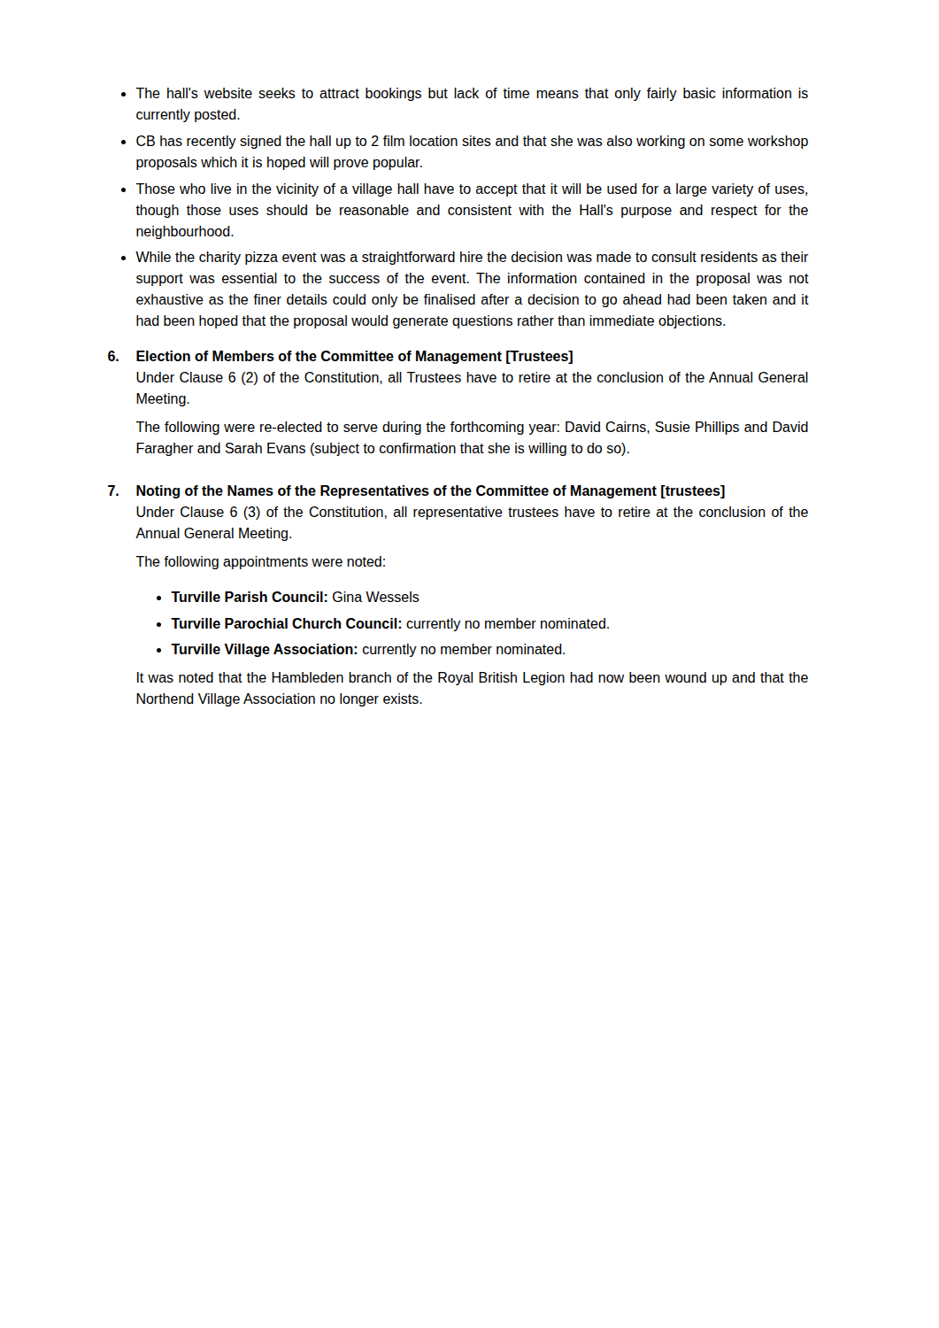The hall's website seeks to attract bookings but lack of time means that only fairly basic information is currently posted.
CB has recently signed the hall up to 2 film location sites and that she was also working on some workshop proposals which it is hoped will prove popular.
Those who live in the vicinity of a village hall have to accept that it will be used for a large variety of uses, though those uses should be reasonable and consistent with the Hall's purpose and respect for the neighbourhood.
While the charity pizza event was a straightforward hire the decision was made to consult residents as their support was essential to the success of the event. The information contained in the proposal was not exhaustive as the finer details could only be finalised after a decision to go ahead had been taken and it had been hoped that the proposal would generate questions rather than immediate objections.
Election of Members of the Committee of Management [Trustees]
Under Clause 6 (2) of the Constitution, all Trustees have to retire at the conclusion of the Annual General Meeting.
The following were re-elected to serve during the forthcoming year: David Cairns, Susie Phillips and David Faragher and Sarah Evans (subject to confirmation that she is willing to do so).
Noting of the Names of the Representatives of the Committee of Management [trustees]
Under Clause 6 (3) of the Constitution, all representative trustees have to retire at the conclusion of the Annual General Meeting.
The following appointments were noted:
Turville Parish Council: Gina Wessels
Turville Parochial Church Council: currently no member nominated.
Turville Village Association: currently no member nominated.
It was noted that the Hambleden branch of the Royal British Legion had now been wound up and that the Northend Village Association no longer exists.